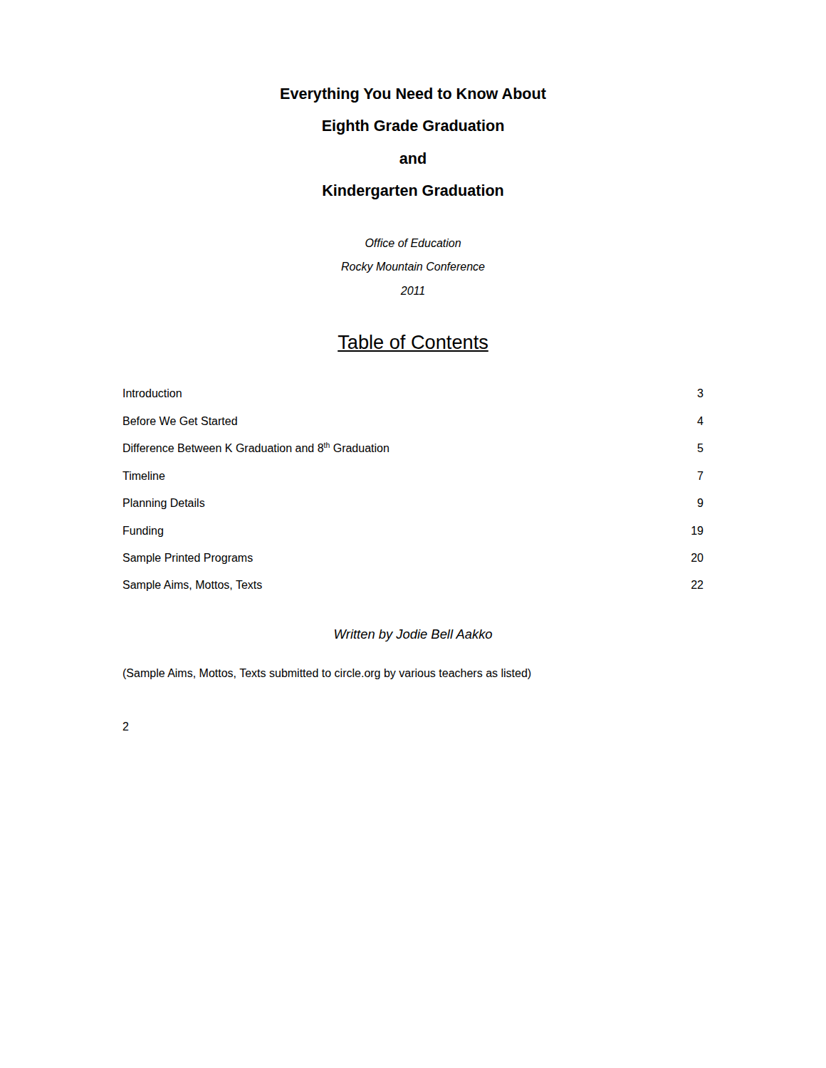Everything You Need to Know About
Eighth Grade Graduation
and
Kindergarten Graduation
Office of Education
Rocky Mountain Conference
2011
Table of Contents
| Introduction | 3 |
| Before We Get Started | 4 |
| Difference Between K Graduation and 8 th Graduation | 5 |
| Timeline | 7 |
| Planning Details | 9 |
| Funding | 19 |
| Sample Printed Programs | 20 |
| Sample Aims, Mottos, Texts | 22 |
Written by Jodie Bell Aakko
(Sample Aims, Mottos, Texts submitted to circle.org by various teachers as listed)
2